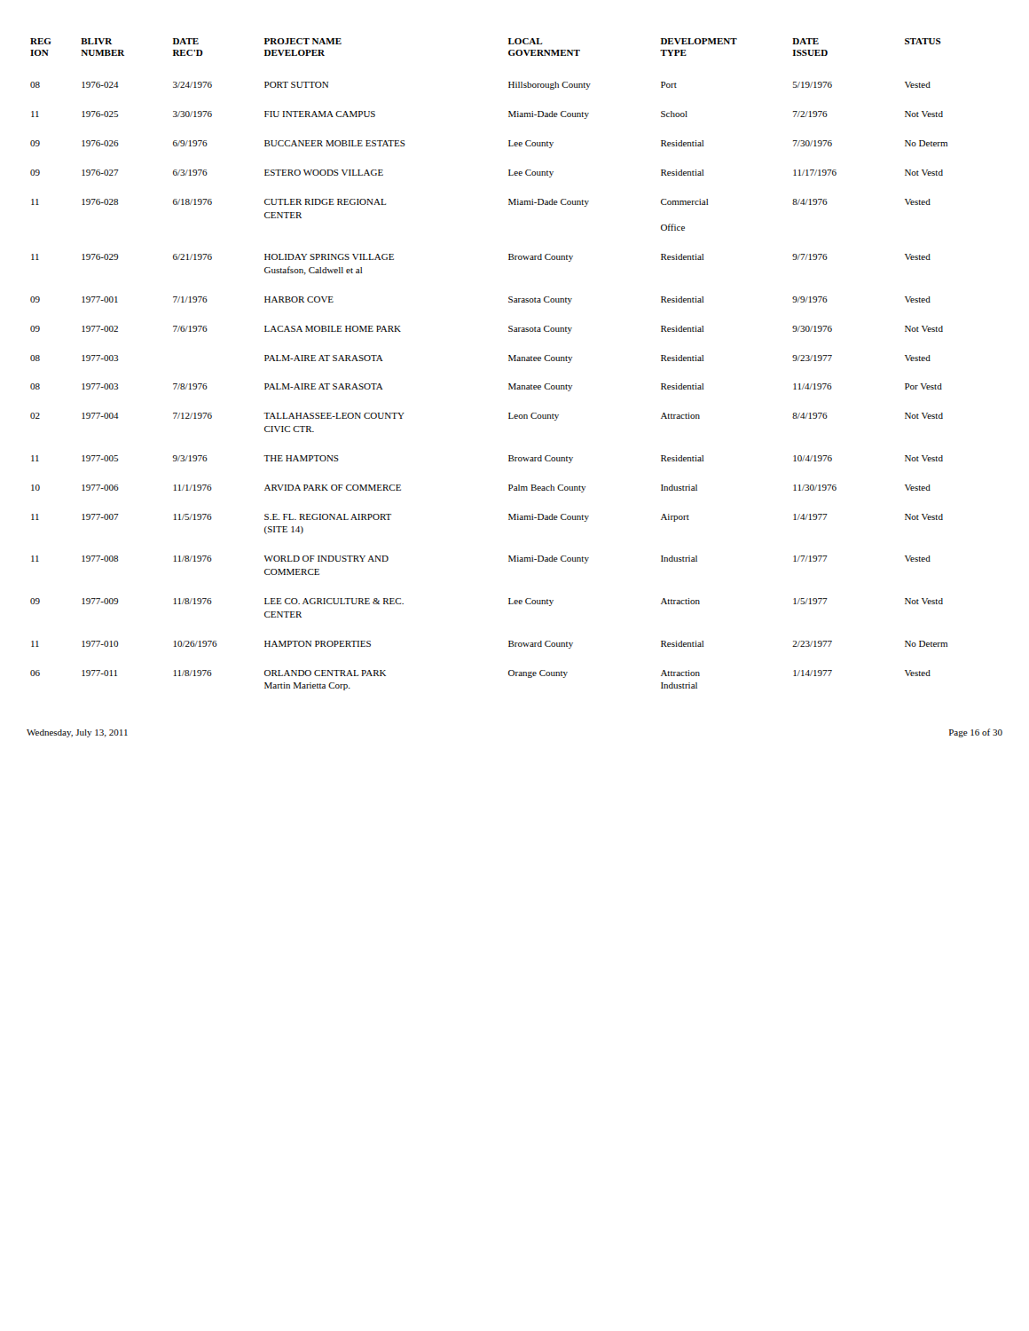| REG ION | BLIVR NUMBER | DATE REC'D | PROJECT NAME DEVELOPER | LOCAL GOVERNMENT | DEVELOPMENT TYPE | DATE ISSUED | STATUS |
| --- | --- | --- | --- | --- | --- | --- | --- |
| 08 | 1976-024 | 3/24/1976 | PORT SUTTON | Hillsborough County | Port | 5/19/1976 | Vested |
| 11 | 1976-025 | 3/30/1976 | FIU INTERAMA CAMPUS | Miami-Dade County | School | 7/2/1976 | Not Vestd |
| 09 | 1976-026 | 6/9/1976 | BUCCANEER MOBILE ESTATES | Lee County | Residential | 7/30/1976 | No Determ |
| 09 | 1976-027 | 6/3/1976 | ESTERO WOODS VILLAGE | Lee County | Residential | 11/17/1976 | Not Vestd |
| 11 | 1976-028 | 6/18/1976 | CUTLER RIDGE REGIONAL CENTER | Miami-Dade County | Commercial Office | 8/4/1976 | Vested |
| 11 | 1976-029 | 6/21/1976 | HOLIDAY SPRINGS VILLAGE Gustafson, Caldwell et al | Broward County | Residential | 9/7/1976 | Vested |
| 09 | 1977-001 | 7/1/1976 | HARBOR COVE | Sarasota County | Residential | 9/9/1976 | Vested |
| 09 | 1977-002 | 7/6/1976 | LACASA MOBILE HOME PARK | Sarasota County | Residential | 9/30/1976 | Not Vestd |
| 08 | 1977-003 | | PALM-AIRE AT SARASOTA | Manatee County | Residential | 9/23/1977 | Vested |
| 08 | 1977-003 | 7/8/1976 | PALM-AIRE AT SARASOTA | Manatee County | Residential | 11/4/1976 | Por Vestd |
| 02 | 1977-004 | 7/12/1976 | TALLAHASSEE-LEON COUNTY CIVIC CTR. | Leon County | Attraction | 8/4/1976 | Not Vestd |
| 11 | 1977-005 | 9/3/1976 | THE HAMPTONS | Broward County | Residential | 10/4/1976 | Not Vestd |
| 10 | 1977-006 | 11/1/1976 | ARVIDA PARK OF COMMERCE | Palm Beach County | Industrial | 11/30/1976 | Vested |
| 11 | 1977-007 | 11/5/1976 | S.E. FL. REGIONAL AIRPORT (SITE 14) | Miami-Dade County | Airport | 1/4/1977 | Not Vestd |
| 11 | 1977-008 | 11/8/1976 | WORLD OF INDUSTRY AND COMMERCE | Miami-Dade County | Industrial | 1/7/1977 | Vested |
| 09 | 1977-009 | 11/8/1976 | LEE CO. AGRICULTURE & REC. CENTER | Lee County | Attraction | 1/5/1977 | Not Vestd |
| 11 | 1977-010 | 10/26/1976 | HAMPTON PROPERTIES | Broward County | Residential | 2/23/1977 | No Determ |
| 06 | 1977-011 | 11/8/1976 | ORLANDO CENTRAL PARK Martin Marietta Corp. | Orange County | Attraction Industrial | 1/14/1977 | Vested |
Wednesday, July 13, 2011
Page 16 of 30